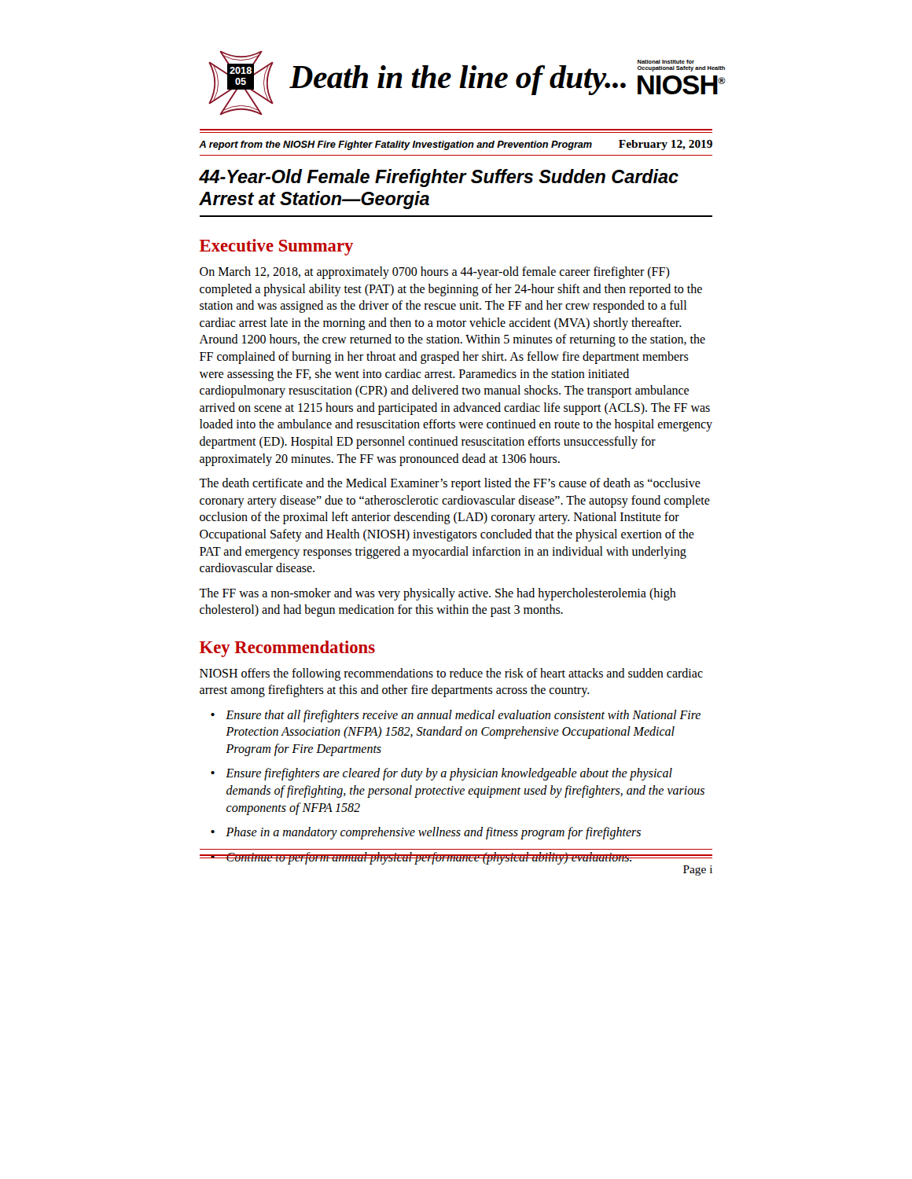201805
Death in the line of duty...
National Institute for
Occupational Safety and Health
NIOSH®
A report from the NIOSH Fire Fighter Fatality Investigation and Prevention Program
February 12, 2019
44-Year-Old Female Firefighter Suffers Sudden Cardiac Arrest at Station—Georgia
Executive Summary
On March 12, 2018, at approximately 0700 hours a 44-year-old female career firefighter (FF) completed a physical ability test (PAT) at the beginning of her 24-hour shift and then reported to the station and was assigned as the driver of the rescue unit. The FF and her crew responded to a full cardiac arrest late in the morning and then to a motor vehicle accident (MVA) shortly thereafter. Around 1200 hours, the crew returned to the station. Within 5 minutes of returning to the station, the FF complained of burning in her throat and grasped her shirt. As fellow fire department members were assessing the FF, she went into cardiac arrest. Paramedics in the station initiated cardiopulmonary resuscitation (CPR) and delivered two manual shocks. The transport ambulance arrived on scene at 1215 hours and participated in advanced cardiac life support (ACLS). The FF was loaded into the ambulance and resuscitation efforts were continued en route to the hospital emergency department (ED). Hospital ED personnel continued resuscitation efforts unsuccessfully for approximately 20 minutes. The FF was pronounced dead at 1306 hours.
The death certificate and the Medical Examiner’s report listed the FF’s cause of death as “occlusive coronary artery disease” due to “atherosclerotic cardiovascular disease”. The autopsy found complete occlusion of the proximal left anterior descending (LAD) coronary artery. National Institute for Occupational Safety and Health (NIOSH) investigators concluded that the physical exertion of the PAT and emergency responses triggered a myocardial infarction in an individual with underlying cardiovascular disease.
The FF was a non-smoker and was very physically active. She had hypercholesterolemia (high cholesterol) and had begun medication for this within the past 3 months.
Key Recommendations
NIOSH offers the following recommendations to reduce the risk of heart attacks and sudden cardiac arrest among firefighters at this and other fire departments across the country.
Ensure that all firefighters receive an annual medical evaluation consistent with National Fire Protection Association (NFPA) 1582, Standard on Comprehensive Occupational Medical Program for Fire Departments
Ensure firefighters are cleared for duty by a physician knowledgeable about the physical demands of firefighting, the personal protective equipment used by firefighters, and the various components of NFPA 1582
Phase in a mandatory comprehensive wellness and fitness program for firefighters
Continue to perform annual physical performance (physical ability) evaluations.
Page i